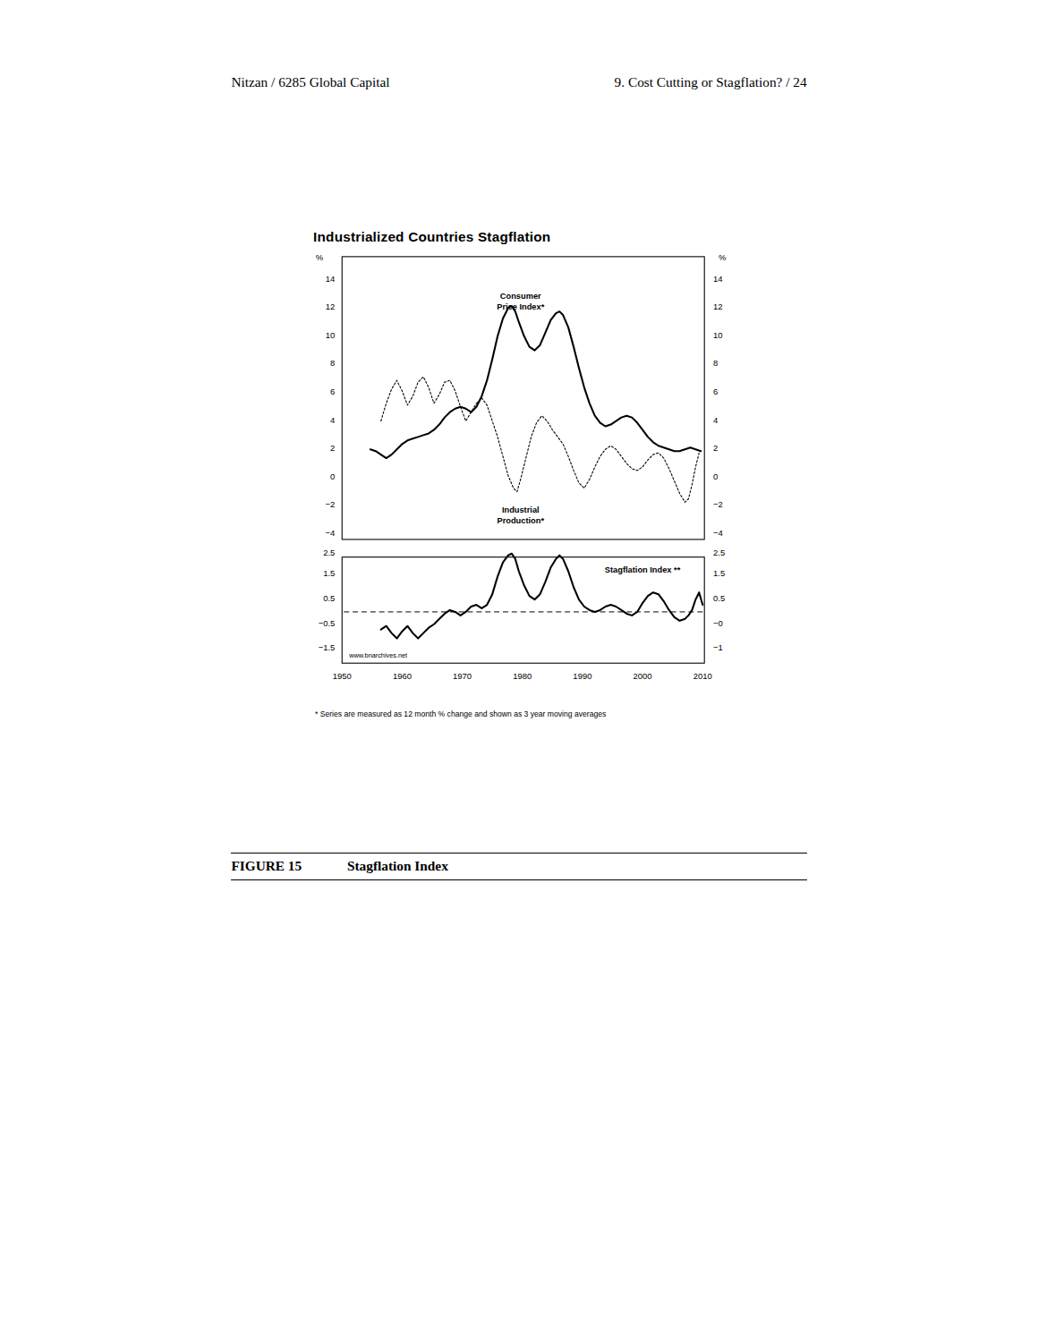Nitzan / 6285 Global Capital
9. Cost Cutting or Stagflation? / 24
Industrialized Countries Stagflation
% % 14 12 10 8 6 4 2 0 −2 −4 14 12 10 8 6 4 2 0 −2 −4 Consumer Price Index* Industrial Production* 2.5 1.5 0.5 −0.5 −1.5 2.5 1.5 0.5 −0 −1 Stagflation Index ** www.bnarchives.net 1950 1960 1970 1980 1990 2000 2010
* Series are measured as 12 month % change and shown as 3 year moving averages
FIGURE 15 Stagflation Index